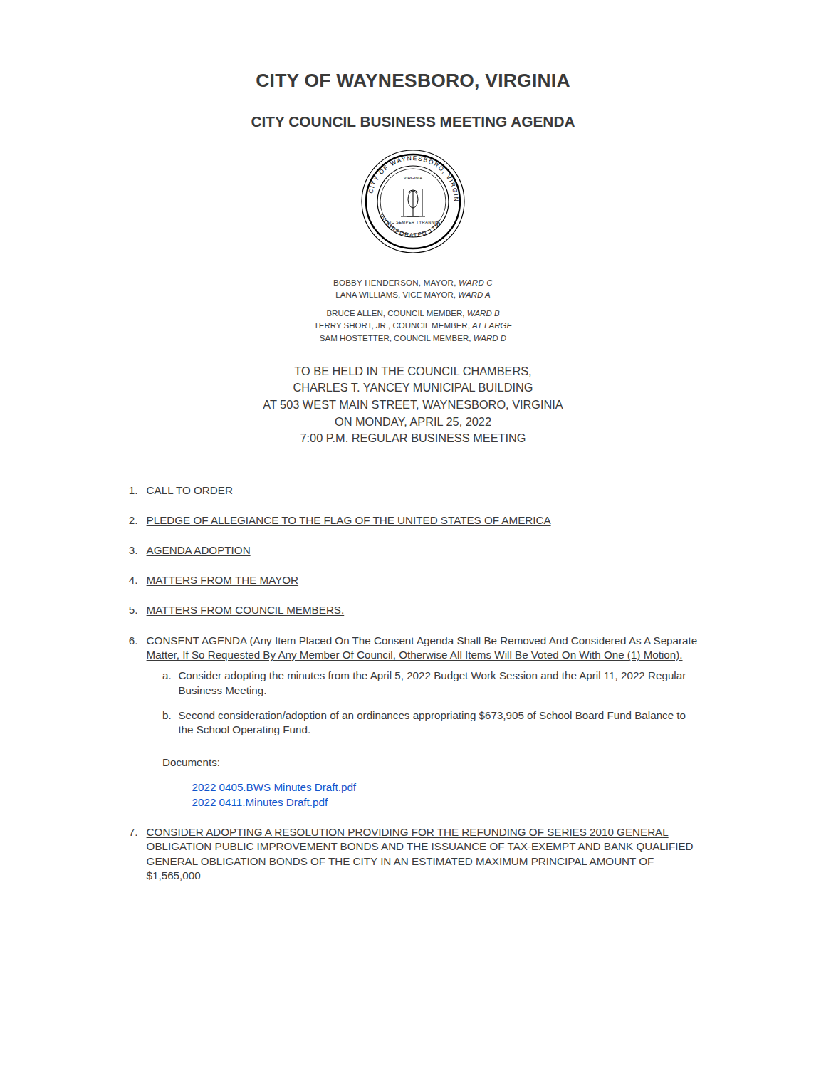CITY OF WAYNESBORO, VIRGINIA
CITY COUNCIL BUSINESS MEETING AGENDA
CITY OF WAYNESBORO, VIRGINIA INCORPORATED 1797 VIRGINIA SIC SEMPER TYRANNIS
BOBBY HENDERSON, MAYOR, WARD C
LANA WILLIAMS, VICE MAYOR, WARD A
BRUCE ALLEN, COUNCIL MEMBER, WARD B
TERRY SHORT, JR., COUNCIL MEMBER, AT LARGE
SAM HOSTETTER, COUNCIL MEMBER, WARD D
TO BE HELD IN THE COUNCIL CHAMBERS,
CHARLES T. YANCEY MUNICIPAL BUILDING
AT 503 WEST MAIN STREET, WAYNESBORO, VIRGINIA
ON MONDAY, APRIL 25, 2022
7:00 P.M. REGULAR BUSINESS MEETING
CALL TO ORDER
PLEDGE OF ALLEGIANCE TO THE FLAG OF THE UNITED STATES OF AMERICA
AGENDA ADOPTION
MATTERS FROM THE MAYOR
MATTERS FROM COUNCIL MEMBERS.
CONSENT AGENDA (Any Item Placed On The Consent Agenda Shall Be Removed And Considered As A Separate Matter, If So Requested By Any Member Of Council, Otherwise All Items Will Be Voted On With One (1) Motion).
a. Consider adopting the minutes from the April 5, 2022 Budget Work Session and the April 11, 2022 Regular Business Meeting.
b. Second consideration/adoption of an ordinances appropriating $673,905 of School Board Fund Balance to the School Operating Fund.
Documents:
2022 0405.BWS Minutes Draft.pdf
2022 0411.Minutes Draft.pdf
CONSIDER ADOPTING A RESOLUTION PROVIDING FOR THE REFUNDING OF SERIES 2010 GENERAL OBLIGATION PUBLIC IMPROVEMENT BONDS AND THE ISSUANCE OF TAX-EXEMPT AND BANK QUALIFIED GENERAL OBLIGATION BONDS OF THE CITY IN AN ESTIMATED MAXIMUM PRINCIPAL AMOUNT OF $1,565,000